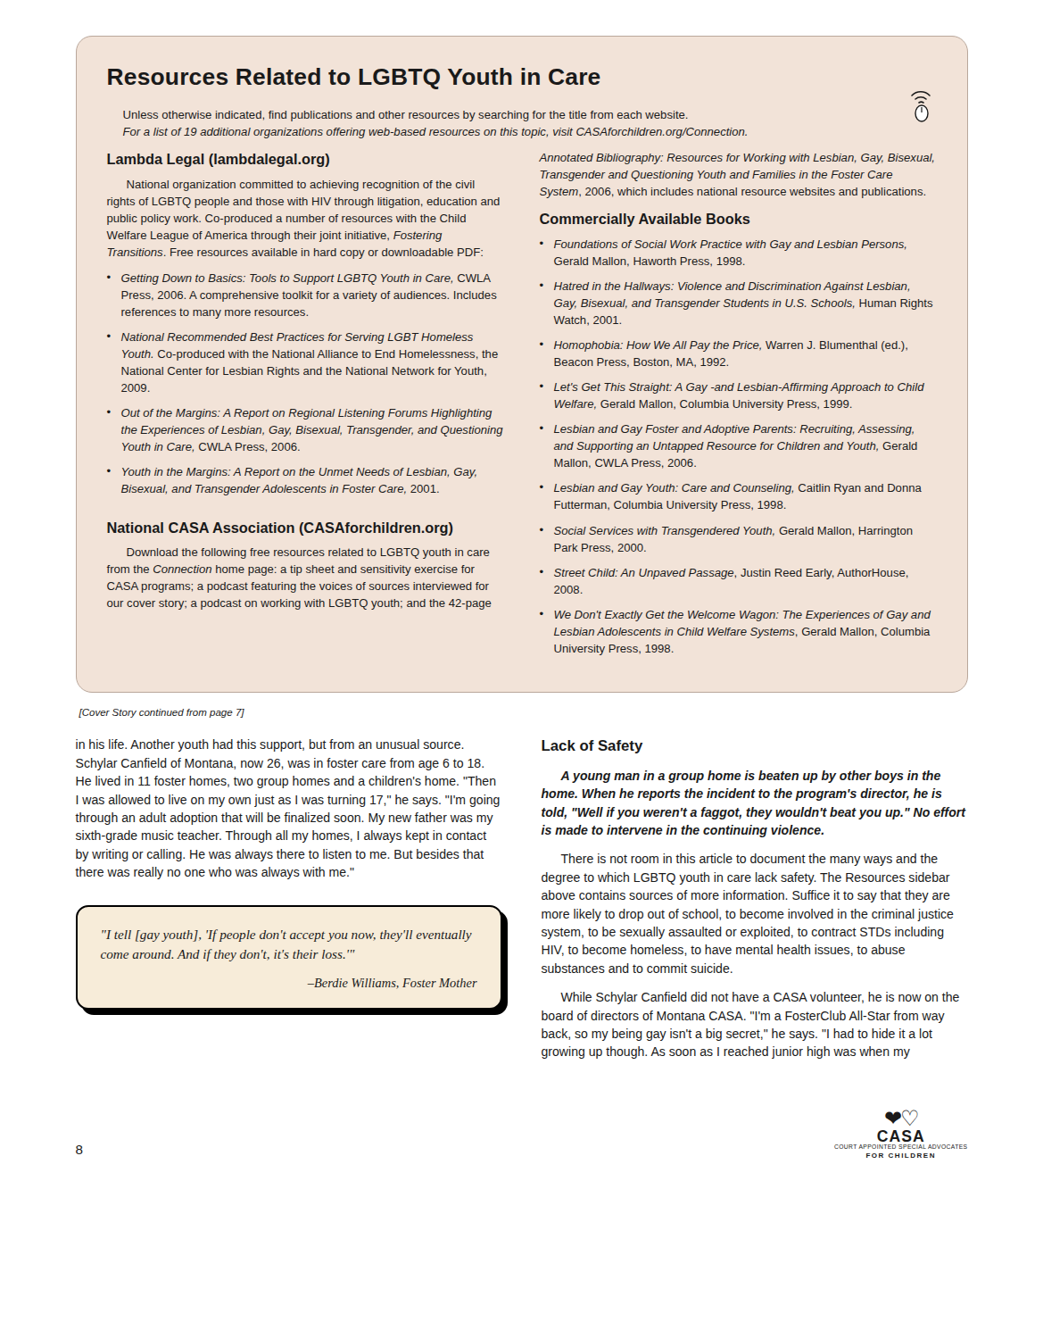Resources Related to LGBTQ Youth in Care
Unless otherwise indicated, find publications and other resources by searching for the title from each website.
For a list of 19 additional organizations offering web-based resources on this topic, visit CASAforchildren.org/Connection.
Lambda Legal (lambdalegal.org)
National organization committed to achieving recognition of the civil rights of LGBTQ people and those with HIV through litigation, education and public policy work. Co-produced a number of resources with the Child Welfare League of America through their joint initiative, Fostering Transitions. Free resources available in hard copy or downloadable PDF:
Getting Down to Basics: Tools to Support LGBTQ Youth in Care, CWLA Press, 2006. A comprehensive toolkit for a variety of audiences. Includes references to many more resources.
National Recommended Best Practices for Serving LGBT Homeless Youth. Co-produced with the National Alliance to End Homelessness, the National Center for Lesbian Rights and the National Network for Youth, 2009.
Out of the Margins: A Report on Regional Listening Forums Highlighting the Experiences of Lesbian, Gay, Bisexual, Transgender, and Questioning Youth in Care, CWLA Press, 2006.
Youth in the Margins: A Report on the Unmet Needs of Lesbian, Gay, Bisexual, and Transgender Adolescents in Foster Care, 2001.
National CASA Association (CASAforchildren.org)
Download the following free resources related to LGBTQ youth in care from the Connection home page: a tip sheet and sensitivity exercise for CASA programs; a podcast featuring the voices of sources interviewed for our cover story; a podcast on working with LGBTQ youth; and the 42-page
Annotated Bibliography: Resources for Working with Lesbian, Gay, Bisexual, Transgender and Questioning Youth and Families in the Foster Care System, 2006, which includes national resource websites and publications.
Commercially Available Books
Foundations of Social Work Practice with Gay and Lesbian Persons, Gerald Mallon, Haworth Press, 1998.
Hatred in the Hallways: Violence and Discrimination Against Lesbian, Gay, Bisexual, and Transgender Students in U.S. Schools, Human Rights Watch, 2001.
Homophobia: How We All Pay the Price, Warren J. Blumenthal (ed.), Beacon Press, Boston, MA, 1992.
Let's Get This Straight: A Gay -and Lesbian-Affirming Approach to Child Welfare, Gerald Mallon, Columbia University Press, 1999.
Lesbian and Gay Foster and Adoptive Parents: Recruiting, Assessing, and Supporting an Untapped Resource for Children and Youth, Gerald Mallon, CWLA Press, 2006.
Lesbian and Gay Youth: Care and Counseling, Caitlin Ryan and Donna Futterman, Columbia University Press, 1998.
Social Services with Transgendered Youth, Gerald Mallon, Harrington Park Press, 2000.
Street Child: An Unpaved Passage, Justin Reed Early, AuthorHouse, 2008.
We Don't Exactly Get the Welcome Wagon: The Experiences of Gay and Lesbian Adolescents in Child Welfare Systems, Gerald Mallon, Columbia University Press, 1998.
[Cover Story continued from page 7]
in his life. Another youth had this support, but from an unusual source. Schylar Canfield of Montana, now 26, was in foster care from age 6 to 18. He lived in 11 foster homes, two group homes and a children's home. "Then I was allowed to live on my own just as I was turning 17," he says. "I'm going through an adult adoption that will be finalized soon. My new father was my sixth-grade music teacher. Through all my homes, I always kept in contact by writing or calling. He was always there to listen to me. But besides that there was really no one who was always with me."
"I tell [gay youth], 'If people don't accept you now, they'll eventually come around. And if they don't, it's their loss.'"
–Berdie Williams, Foster Mother
Lack of Safety
A young man in a group home is beaten up by other boys in the home. When he reports the incident to the program's director, he is told, "Well if you weren't a faggot, they wouldn't beat you up." No effort is made to intervene in the continuing violence.
There is not room in this article to document the many ways and the degree to which LGBTQ youth in care lack safety. The Resources sidebar above contains sources of more information. Suffice it to say that they are more likely to drop out of school, to become involved in the criminal justice system, to be sexually assaulted or exploited, to contract STDs including HIV, to become homeless, to have mental health issues, to abuse substances and to commit suicide.
While Schylar Canfield did not have a CASA volunteer, he is now on the board of directors of Montana CASA. "I'm a FosterClub All-Star from way back, so my being gay isn't a big secret," he says. "I had to hide it a lot growing up though. As soon as I reached junior high was when my
8
❤♡
CASA
Court Appointed Special Advocates
FOR CHILDREN